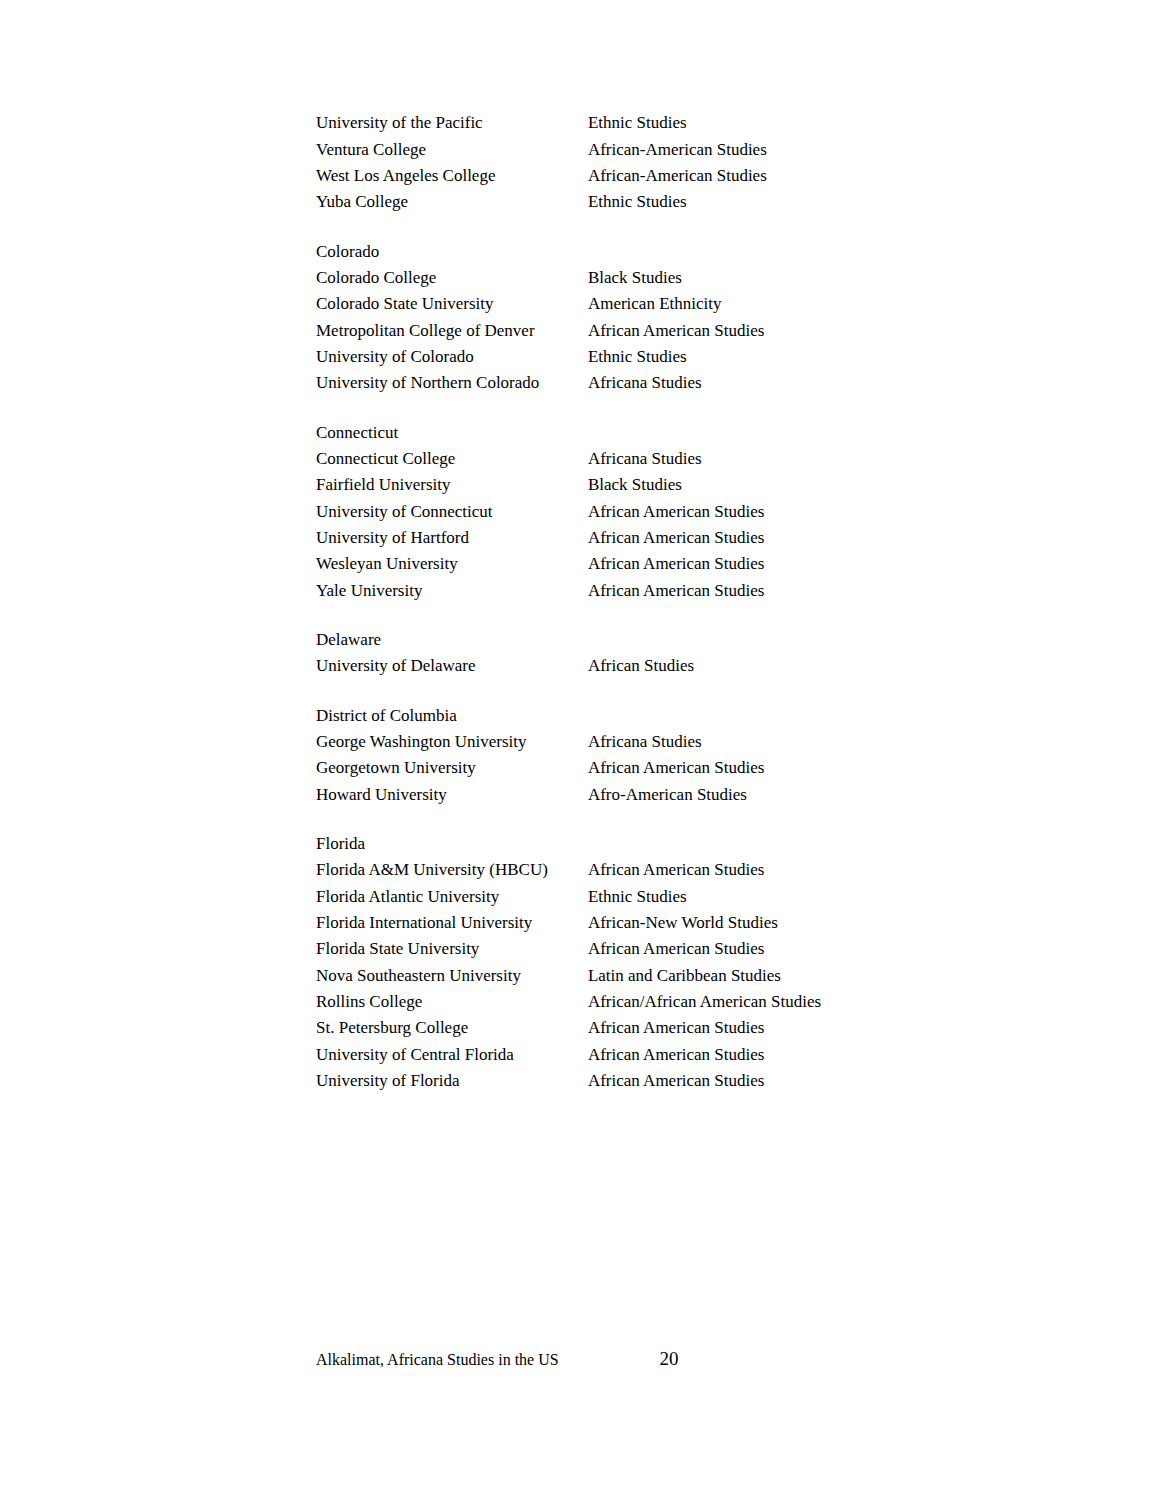| University of the Pacific | Ethnic Studies |
| Ventura College | African-American Studies |
| West Los Angeles College | African-American Studies |
| Yuba College | Ethnic Studies |
| Colorado | |
| Colorado College | Black Studies |
| Colorado State University | American Ethnicity |
| Metropolitan College of Denver | African American Studies |
| University of Colorado | Ethnic Studies |
| University of Northern Colorado | Africana Studies |
| Connecticut | |
| Connecticut College | Africana Studies |
| Fairfield University | Black Studies |
| University of Connecticut | African American Studies |
| University of Hartford | African American Studies |
| Wesleyan University | African American Studies |
| Yale University | African American Studies |
| Delaware | |
| University of Delaware | African Studies |
| District of Columbia | |
| George Washington University | Africana Studies |
| Georgetown University | African American Studies |
| Howard University | Afro-American Studies |
| Florida | |
| Florida A&M University (HBCU) | African American Studies |
| Florida Atlantic University | Ethnic Studies |
| Florida International University | African-New World Studies |
| Florida State University | African American Studies |
| Nova Southeastern University | Latin and Caribbean Studies |
| Rollins College | African/African American Studies |
| St. Petersburg College | African American Studies |
| University of Central Florida | African American Studies |
| University of Florida | African American Studies |
Alkalimat, Africana Studies in the US 20